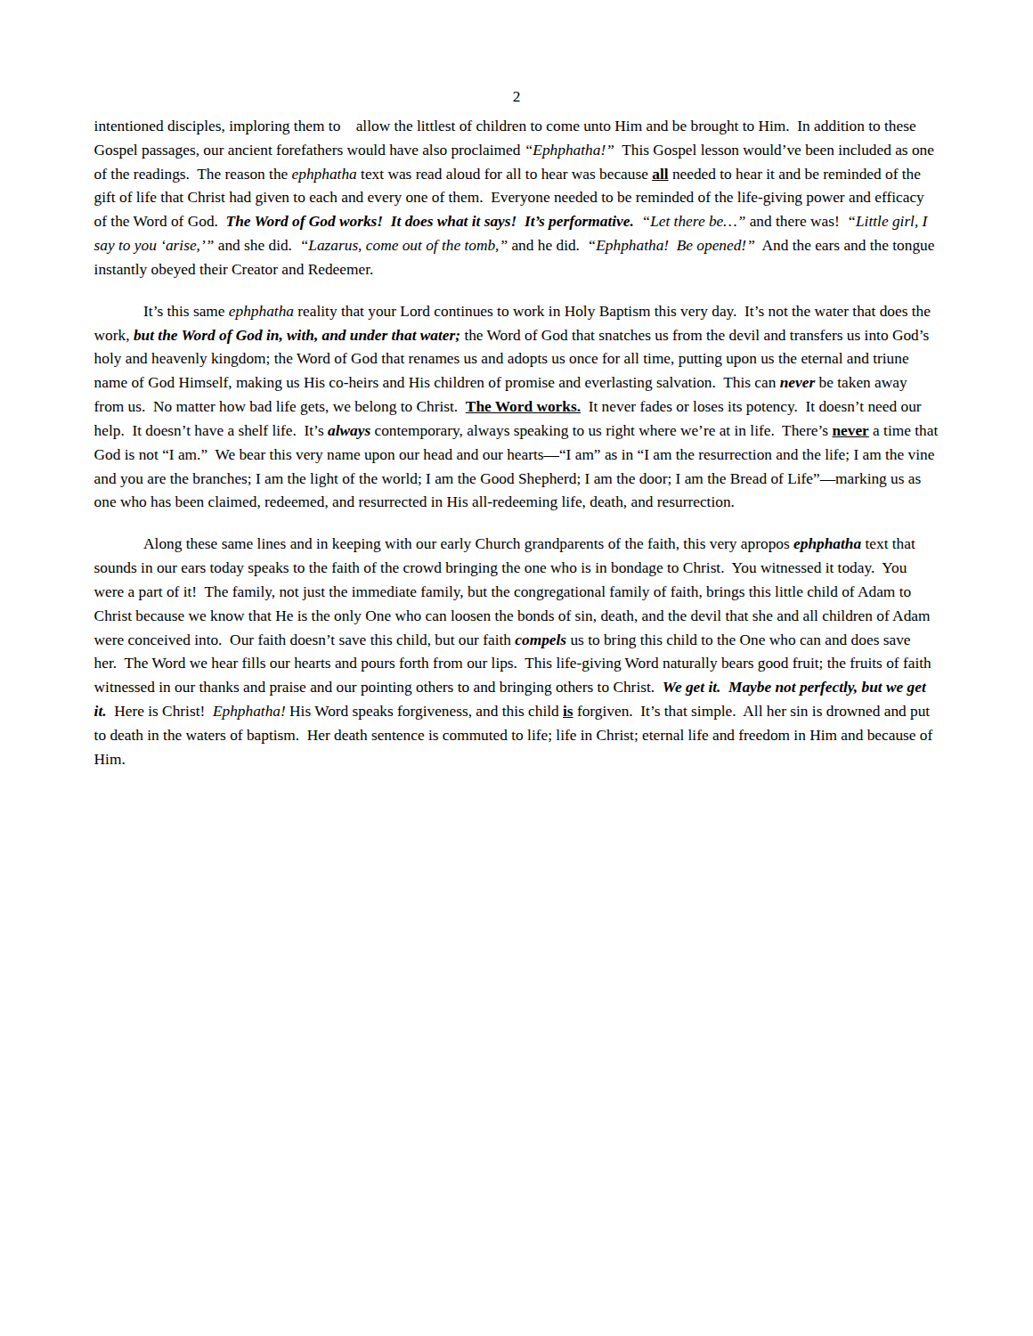2
intentioned disciples, imploring them to allow the littlest of children to come unto Him and be brought to Him. In addition to these Gospel passages, our ancient forefathers would have also proclaimed “Ephphatha!” This Gospel lesson would’ve been included as one of the readings. The reason the ephphatha text was read aloud for all to hear was because all needed to hear it and be reminded of the gift of life that Christ had given to each and every one of them. Everyone needed to be reminded of the life-giving power and efficacy of the Word of God. The Word of God works! It does what it says! It’s performative. “Let there be…” and there was! “Little girl, I say to you ‘arise,’” and she did. “Lazarus, come out of the tomb,” and he did. “Ephphatha! Be opened!” And the ears and the tongue instantly obeyed their Creator and Redeemer.
It’s this same ephphatha reality that your Lord continues to work in Holy Baptism this very day. It’s not the water that does the work, but the Word of God in, with, and under that water; the Word of God that snatches us from the devil and transfers us into God’s holy and heavenly kingdom; the Word of God that renames us and adopts us once for all time, putting upon us the eternal and triune name of God Himself, making us His co-heirs and His children of promise and everlasting salvation. This can never be taken away from us. No matter how bad life gets, we belong to Christ. The Word works. It never fades or loses its potency. It doesn’t need our help. It doesn’t have a shelf life. It’s always contemporary, always speaking to us right where we’re at in life. There’s never a time that God is not “I am.” We bear this very name upon our head and our hearts—“I am” as in “I am the resurrection and the life; I am the vine and you are the branches; I am the light of the world; I am the Good Shepherd; I am the door; I am the Bread of Life”—marking us as one who has been claimed, redeemed, and resurrected in His all-redeeming life, death, and resurrection.
Along these same lines and in keeping with our early Church grandparents of the faith, this very apropos ephphatha text that sounds in our ears today speaks to the faith of the crowd bringing the one who is in bondage to Christ. You witnessed it today. You were a part of it! The family, not just the immediate family, but the congregational family of faith, brings this little child of Adam to Christ because we know that He is the only One who can loosen the bonds of sin, death, and the devil that she and all children of Adam were conceived into. Our faith doesn’t save this child, but our faith compels us to bring this child to the One who can and does save her. The Word we hear fills our hearts and pours forth from our lips. This life-giving Word naturally bears good fruit; the fruits of faith witnessed in our thanks and praise and our pointing others to and bringing others to Christ. We get it. Maybe not perfectly, but we get it. Here is Christ! Ephphatha! His Word speaks forgiveness, and this child is forgiven. It’s that simple. All her sin is drowned and put to death in the waters of baptism. Her death sentence is commuted to life; life in Christ; eternal life and freedom in Him and because of Him.